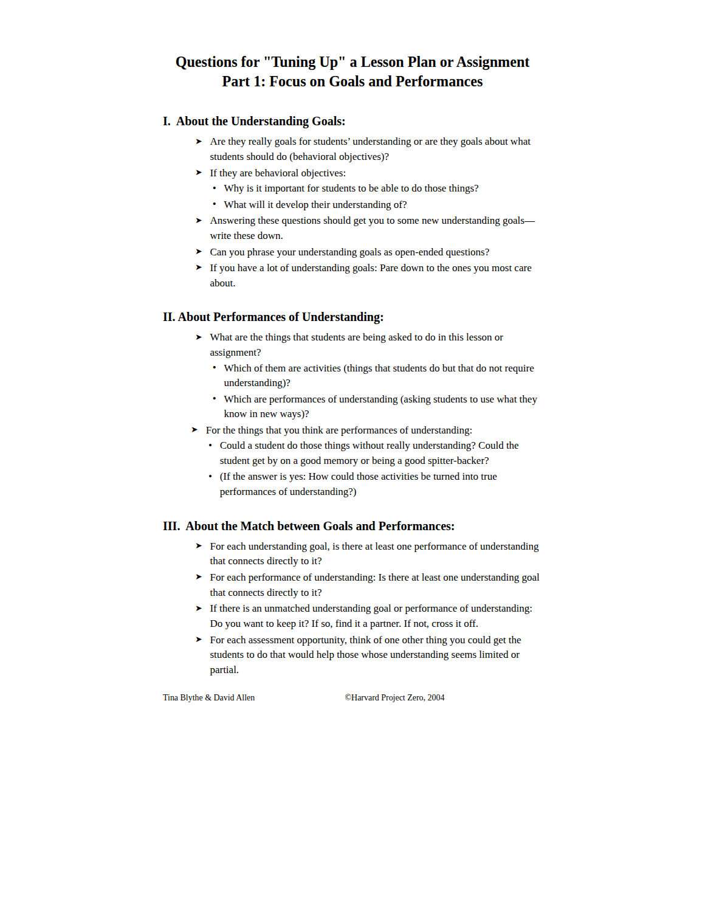Questions for "Tuning Up" a Lesson Plan or AssignmentPart 1: Focus on Goals and Performances
I. About the Understanding Goals:
Are they really goals for students’ understanding or are they goals about what students should do (behavioral objectives)?
If they are behavioral objectives:
Why is it important for students to be able to do those things?
What will it develop their understanding of?
Answering these questions should get you to some new understanding goals—write these down.
Can you phrase your understanding goals as open-ended questions?
If you have a lot of understanding goals: Pare down to the ones you most care about.
II. About Performances of Understanding:
What are the things that students are being asked to do in this lesson or assignment?
Which of them are activities (things that students do but that do not require understanding)?
Which are performances of understanding (asking students to use what they know in new ways)?
For the things that you think are performances of understanding:
Could a student do those things without really understanding? Could the student get by on a good memory or being a good spitter-backer?
(If the answer is yes: How could those activities be turned into true performances of understanding?)
III. About the Match between Goals and Performances:
For each understanding goal, is there at least one performance of understanding that connects directly to it?
For each performance of understanding: Is there at least one understanding goal that connects directly to it?
If there is an unmatched understanding goal or performance of understanding: Do you want to keep it? If so, find it a partner. If not, cross it off.
For each assessment opportunity, think of one other thing you could get the students to do that would help those whose understanding seems limited or partial.
Tina Blythe & David Allen
©Harvard Project Zero, 2004